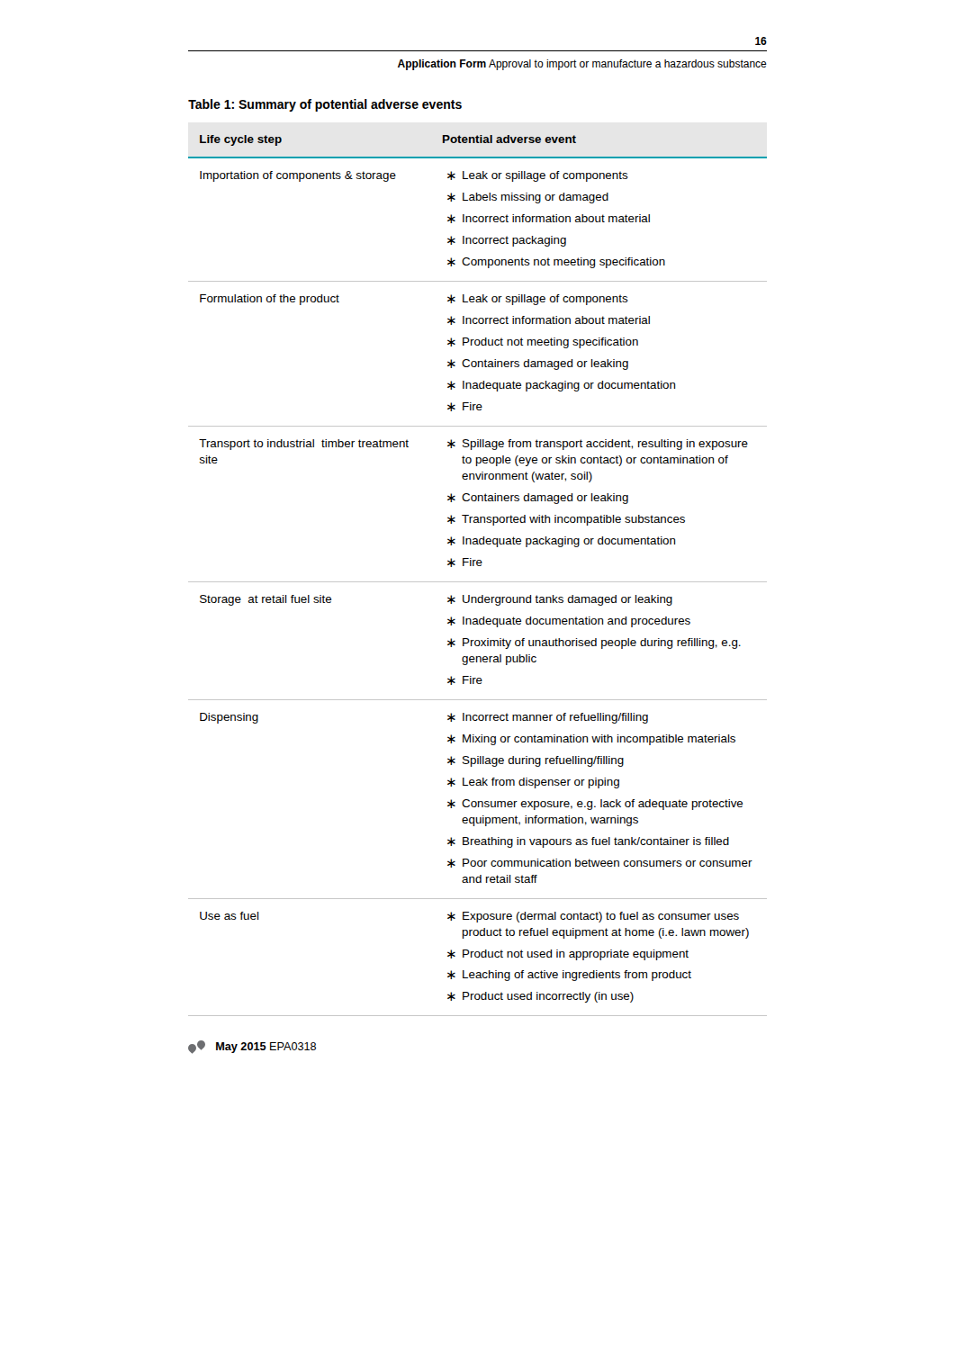16
Application Form Approval to import or manufacture a hazardous substance
Table 1: Summary of potential adverse events
| Life cycle step | Potential adverse event |
| --- | --- |
| Importation of components & storage | Leak or spillage of components Labels missing or damaged Incorrect information about material Incorrect packaging Components not meeting specification |
| Formulation of the product | Leak or spillage of components Incorrect information about material Product not meeting specification Containers damaged or leaking Inadequate packaging or documentation Fire |
| Transport to industrial timber treatment site | Spillage from transport accident, resulting in exposure to people (eye or skin contact) or contamination of environment (water, soil) Containers damaged or leaking Transported with incompatible substances Inadequate packaging or documentation Fire |
| Storage at retail fuel site | Underground tanks damaged or leaking Inadequate documentation and procedures Proximity of unauthorised people during refilling, e.g. general public Fire |
| Dispensing | Incorrect manner of refuelling/filling Mixing or contamination with incompatible materials Spillage during refuelling/filling Leak from dispenser or piping Consumer exposure, e.g. lack of adequate protective equipment, information, warnings Breathing in vapours as fuel tank/container is filled Poor communication between consumers or consumer and retail staff |
| Use as fuel | Exposure (dermal contact) to fuel as consumer uses product to refuel equipment at home (i.e. lawn mower) Product not used in appropriate equipment Leaching of active ingredients from product Product used incorrectly (in use) |
May 2015 EPA0318